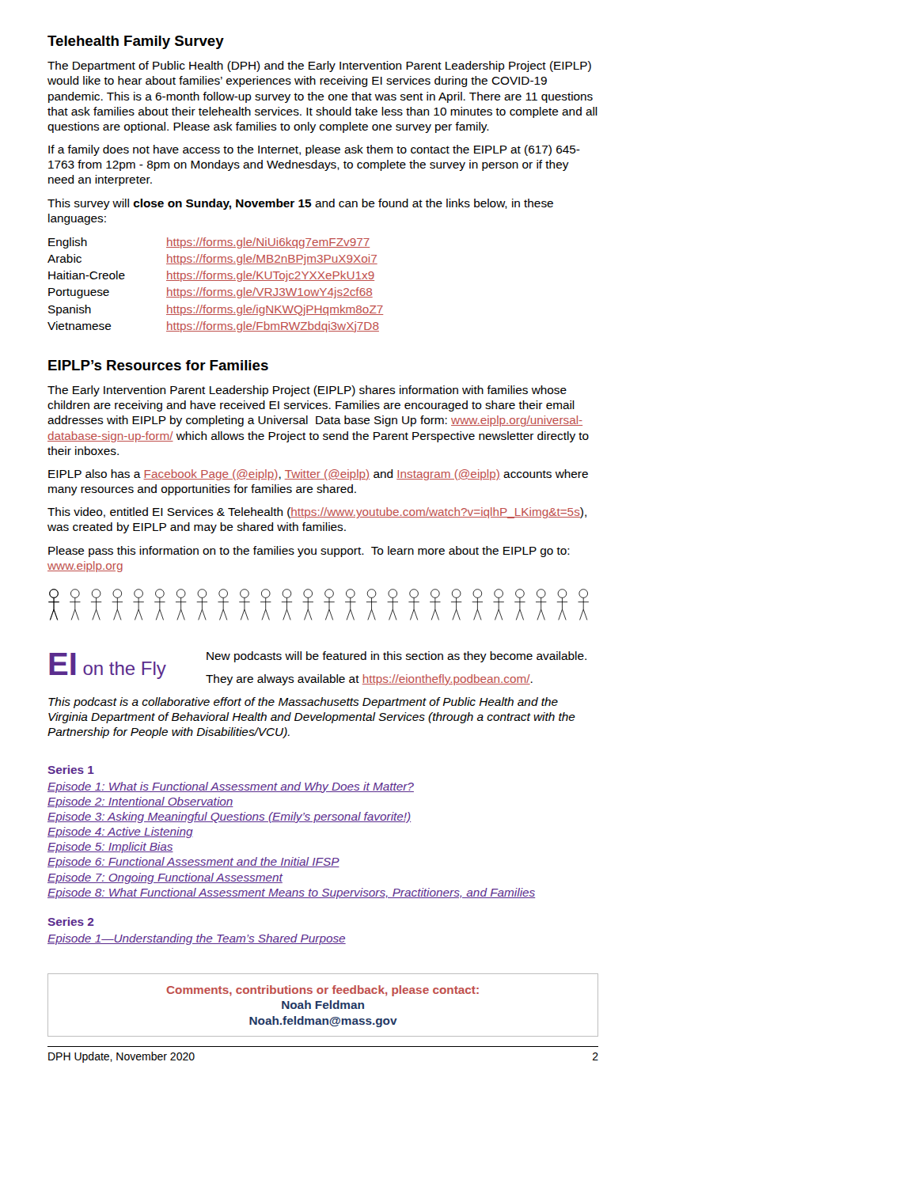Telehealth Family Survey
The Department of Public Health (DPH) and the Early Intervention Parent Leadership Project (EIPLP) would like to hear about families’ experiences with receiving EI services during the COVID-19 pandemic. This is a 6-month follow-up survey to the one that was sent in April. There are 11 questions that ask families about their telehealth services. It should take less than 10 minutes to complete and all questions are optional. Please ask families to only complete one survey per family.
If a family does not have access to the Internet, please ask them to contact the EIPLP at (617) 645-1763 from 12pm - 8pm on Mondays and Wednesdays, to complete the survey in person or if they need an interpreter.
This survey will close on Sunday, November 15 and can be found at the links below, in these languages:
| English | https://forms.gle/NiUi6kqg7emFZv977 |
| Arabic | https://forms.gle/MB2nBPjm3PuX9Xoi7 |
| Haitian-Creole | https://forms.gle/KUTojc2YXXePkU1x9 |
| Portuguese | https://forms.gle/VRJ3W1owY4js2cf68 |
| Spanish | https://forms.gle/igNKWQjPHqmkm8oZ7 |
| Vietnamese | https://forms.gle/FbmRWZbdqi3wXj7D8 |
EIPLP’s Resources for Families
The Early Intervention Parent Leadership Project (EIPLP) shares information with families whose children are receiving and have received EI services. Families are encouraged to share their email addresses with EIPLP by completing a Universal Data base Sign Up form: www.eiplp.org/universal-database-sign-up-form/ which allows the Project to send the Parent Perspective newsletter directly to their inboxes.
EIPLP also has a Facebook Page (@eiplp), Twitter (@eiplp) and Instagram (@eiplp) accounts where many resources and opportunities for families are shared.
This video, entitled EI Services & Telehealth (https://www.youtube.com/watch?v=iqlhP_LKimg&t=5s), was created by EIPLP and may be shared with families.
Please pass this information on to the families you support. To learn more about the EIPLP go to: www.eiplp.org
EI on the Fly
New podcasts will be featured in this section as they become available.
They are always available at https://eionthefly.podbean.com/.
This podcast is a collaborative effort of the Massachusetts Department of Public Health and the Virginia Department of Behavioral Health and Developmental Services (through a contract with the Partnership for People with Disabilities/VCU).
Series 1
Episode 1: What is Functional Assessment and Why Does it Matter?
Episode 2: Intentional Observation
Episode 3: Asking Meaningful Questions (Emily’s personal favorite!)
Episode 4: Active Listening
Episode 5: Implicit Bias
Episode 6: Functional Assessment and the Initial IFSP
Episode 7: Ongoing Functional Assessment
Episode 8: What Functional Assessment Means to Supervisors, Practitioners, and Families
Series 2
Episode 1—Understanding the Team’s Shared Purpose
Comments, contributions or feedback, please contact:
Noah Feldman
Noah.feldman@mass.gov
DPH Update, November 2020 2